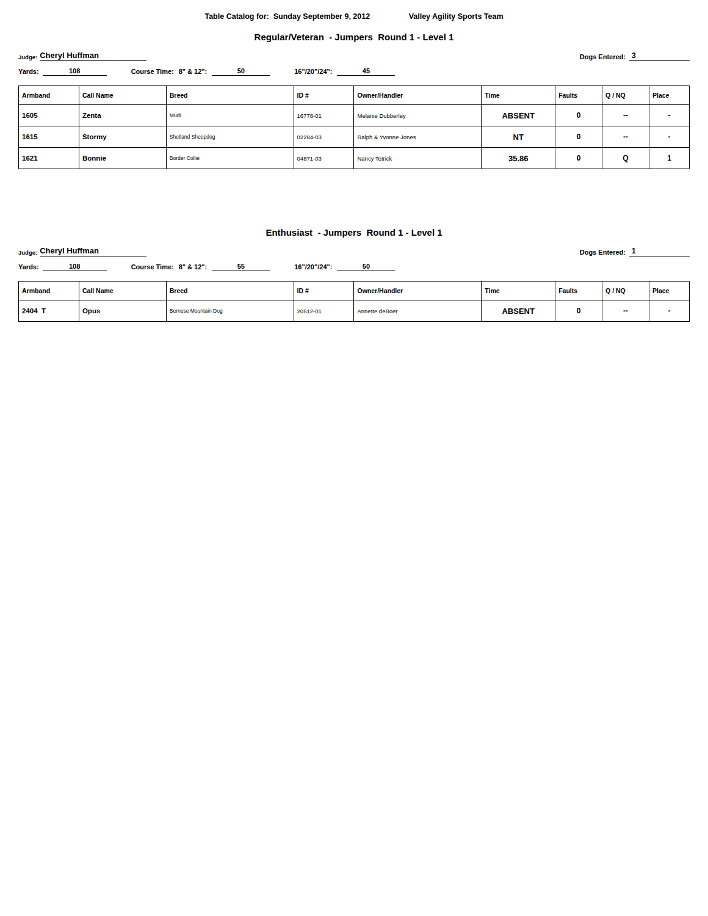Table Catalog for: Sunday September 9, 2012 Valley Agility Sports Team
Regular/Veteran - Jumpers Round 1 - Level 1
Judge: Cheryl Huffman Dogs Entered: 3
Yards: 108 Course Time: 8" & 12": 50 16"/20"/24": 45
| Armband | Call Name | Breed | ID # | Owner/Handler | Time | Faults | Q / NQ | Place |
| --- | --- | --- | --- | --- | --- | --- | --- | --- |
| 1605 | Zenta | Mudi | 16778-01 | Melanie Dubberley | ABSENT | 0 | -- | - |
| 1615 | Stormy | Shetland Sheepdog | 02284-03 | Ralph & Yvonne Jones | NT | 0 | -- | - |
| 1621 | Bonnie | Border Collie | 04871-03 | Nancy Tetrick | 35.86 | 0 | Q | 1 |
Enthusiast - Jumpers Round 1 - Level 1
Judge: Cheryl Huffman Dogs Entered: 1
Yards: 108 Course Time: 8" & 12": 55 16"/20"/24": 50
| Armband | Call Name | Breed | ID # | Owner/Handler | Time | Faults | Q / NQ | Place |
| --- | --- | --- | --- | --- | --- | --- | --- | --- |
| 2404 T | Opus | Bernese Mountain Dog | 20512-01 | Annette deBoer | ABSENT | 0 | -- | - |